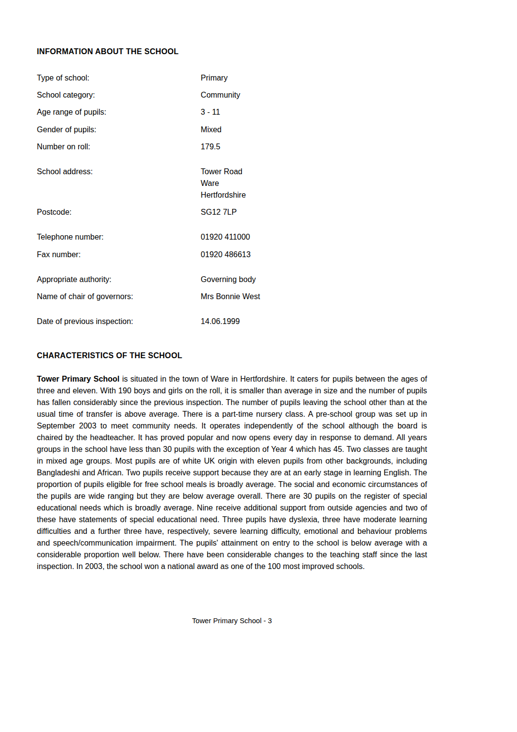Information about the school
| Type of school: | Primary |
| School category: | Community |
| Age range of pupils: | 3 - 11 |
| Gender of pupils: | Mixed |
| Number on roll: | 179.5 |
| School address: | Tower Road Ware Hertfordshire |
| Postcode: | SG12 7LP |
| Telephone number: | 01920 411000 |
| Fax number: | 01920 486613 |
| Appropriate authority: | Governing body |
| Name of chair of governors: | Mrs Bonnie West |
| Date of previous inspection: | 14.06.1999 |
Characteristics of the school
Tower Primary School is situated in the town of Ware in Hertfordshire. It caters for pupils between the ages of three and eleven. With 190 boys and girls on the roll, it is smaller than average in size and the number of pupils has fallen considerably since the previous inspection. The number of pupils leaving the school other than at the usual time of transfer is above average. There is a part-time nursery class. A pre-school group was set up in September 2003 to meet community needs. It operates independently of the school although the board is chaired by the headteacher. It has proved popular and now opens every day in response to demand. All years groups in the school have less than 30 pupils with the exception of Year 4 which has 45. Two classes are taught in mixed age groups. Most pupils are of white UK origin with eleven pupils from other backgrounds, including Bangladeshi and African. Two pupils receive support because they are at an early stage in learning English. The proportion of pupils eligible for free school meals is broadly average. The social and economic circumstances of the pupils are wide ranging but they are below average overall. There are 30 pupils on the register of special educational needs which is broadly average. Nine receive additional support from outside agencies and two of these have statements of special educational need. Three pupils have dyslexia, three have moderate learning difficulties and a further three have, respectively, severe learning difficulty, emotional and behaviour problems and speech/communication impairment. The pupils' attainment on entry to the school is below average with a considerable proportion well below. There have been considerable changes to the teaching staff since the last inspection. In 2003, the school won a national award as one of the 100 most improved schools.
Tower Primary School - 3